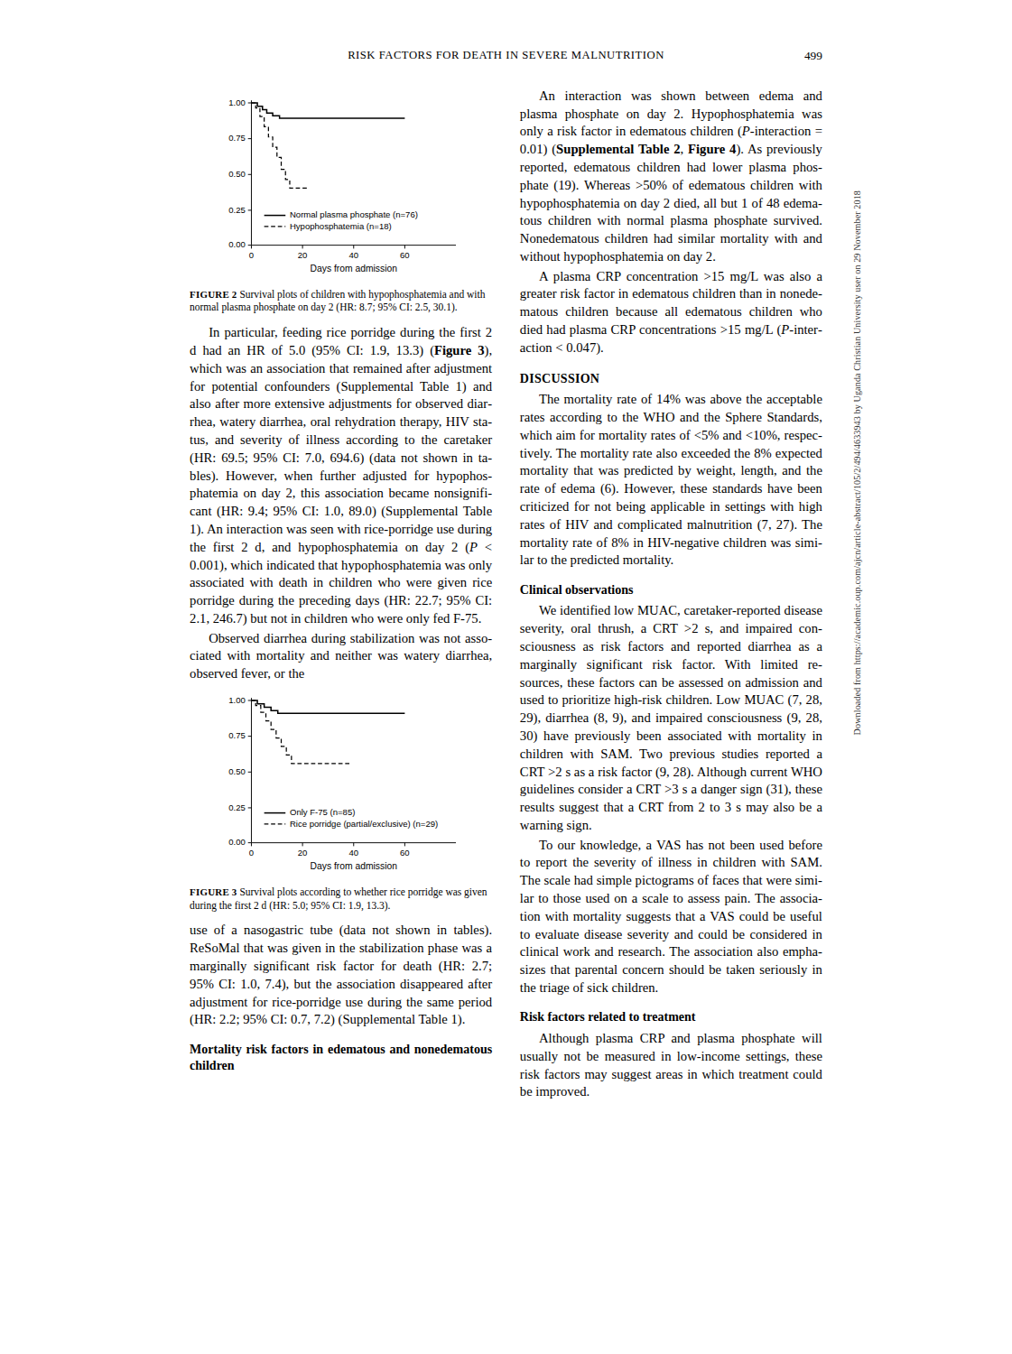RISK FACTORS FOR DEATH IN SEVERE MALNUTRITION 499
Downloaded from https://academic.oup.com/ajcn/article-abstract/105/2/494/4633943 by Uganda Christian University user on 29 November 2018
1.00 0.75 0.50 0.25 0.00 0 20 40 60 Normal plasma phosphate (n=76) Hypophosphatemia (n=18) Days from admission
FIGURE 2 Survival plots of children with hypophosphatemia and with normal plasma phosphate on day 2 (HR: 8.7; 95% CI: 2.5, 30.1).
In particular, feeding rice porridge during the first 2 d had an HR of 5.0 (95% CI: 1.9, 13.3) (Figure 3), which was an association that remained after adjustment for potential confounders (Supplemental Table 1) and also after more extensive adjustments for observed diarrhea, watery diarrhea, oral rehydration therapy, HIV status, and severity of illness according to the caretaker (HR: 69.5; 95% CI: 7.0, 694.6) (data not shown in tables). However, when further adjusted for hypophosphatemia on day 2, this association became nonsignificant (HR: 9.4; 95% CI: 1.0, 89.0) (Supplemental Table 1). An interaction was seen with rice-porridge use during the first 2 d, and hypophosphatemia on day 2 (P < 0.001), which indicated that hypophosphatemia was only associated with death in children who were given rice porridge during the preceding days (HR: 22.7; 95% CI: 2.1, 246.7) but not in children who were only fed F-75.
Observed diarrhea during stabilization was not associated with mortality and neither was watery diarrhea, observed fever, or the
1.00 0.75 0.50 0.25 0.00 0 20 40 60 Only F-75 (n=85) Rice porridge (partial/exclusive) (n=29) Days from admission
FIGURE 3 Survival plots according to whether rice porridge was given during the first 2 d (HR: 5.0; 95% CI: 1.9, 13.3).
use of a nasogastric tube (data not shown in tables). ReSoMal that was given in the stabilization phase was a marginally significant risk factor for death (HR: 2.7; 95% CI: 1.0, 7.4), but the association disappeared after adjustment for rice-porridge use during the same period (HR: 2.2; 95% CI: 0.7, 7.2) (Supplemental Table 1).
Mortality risk factors in edematous and nonedematous children
An interaction was shown between edema and plasma phosphate on day 2. Hypophosphatemia was only a risk factor in edematous children (P-interaction = 0.01) (Supplemental Table 2, Figure 4). As previously reported, edematous children had lower plasma phosphate (19). Whereas >50% of edematous children with hypophosphatemia on day 2 died, all but 1 of 48 edematous children with normal plasma phosphate survived. Nonedematous children had similar mortality with and without hypophosphatemia on day 2.
A plasma CRP concentration >15 mg/L was also a greater risk factor in edematous children than in nonedematous children because all edematous children who died had plasma CRP concentrations >15 mg/L (P-interaction < 0.047).
DISCUSSION
The mortality rate of 14% was above the acceptable rates according to the WHO and the Sphere Standards, which aim for mortality rates of <5% and <10%, respectively. The mortality rate also exceeded the 8% expected mortality that was predicted by weight, length, and the rate of edema (6). However, these standards have been criticized for not being applicable in settings with high rates of HIV and complicated malnutrition (7, 27). The mortality rate of 8% in HIV-negative children was similar to the predicted mortality.
Clinical observations
We identified low MUAC, caretaker-reported disease severity, oral thrush, a CRT >2 s, and impaired consciousness as risk factors and reported diarrhea as a marginally significant risk factor. With limited resources, these factors can be assessed on admission and used to prioritize high-risk children. Low MUAC (7, 28, 29), diarrhea (8, 9), and impaired consciousness (9, 28, 30) have previously been associated with mortality in children with SAM. Two previous studies reported a CRT >2 s as a risk factor (9, 28). Although current WHO guidelines consider a CRT >3 s a danger sign (31), these results suggest that a CRT from 2 to 3 s may also be a warning sign.
To our knowledge, a VAS has not been used before to report the severity of illness in children with SAM. The scale had simple pictograms of faces that were similar to those used on a scale to assess pain. The association with mortality suggests that a VAS could be useful to evaluate disease severity and could be considered in clinical work and research. The association also emphasizes that parental concern should be taken seriously in the triage of sick children.
Risk factors related to treatment
Although plasma CRP and plasma phosphate will usually not be measured in low-income settings, these risk factors may suggest areas in which treatment could be improved.